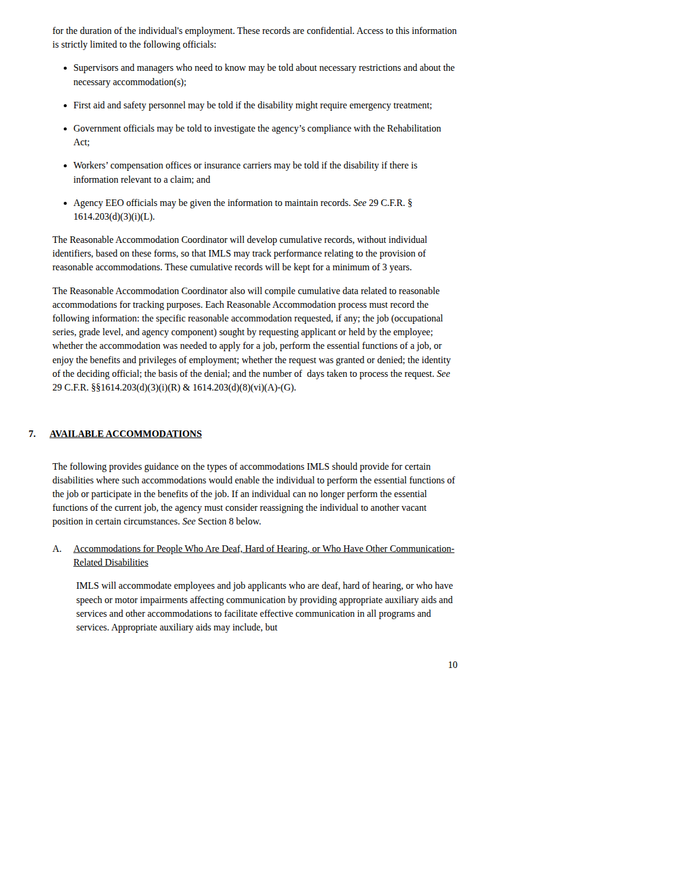for the duration of the individual's employment. These records are confidential. Access to this information is strictly limited to the following officials:
Supervisors and managers who need to know may be told about necessary restrictions and about the necessary accommodation(s);
First aid and safety personnel may be told if the disability might require emergency treatment;
Government officials may be told to investigate the agency’s compliance with the Rehabilitation Act;
Workers’ compensation offices or insurance carriers may be told if the disability if there is information relevant to a claim; and
Agency EEO officials may be given the information to maintain records. See 29 C.F.R. § 1614.203(d)(3)(i)(L).
The Reasonable Accommodation Coordinator will develop cumulative records, without individual identifiers, based on these forms, so that IMLS may track performance relating to the provision of reasonable accommodations. These cumulative records will be kept for a minimum of 3 years.
The Reasonable Accommodation Coordinator also will compile cumulative data related to reasonable accommodations for tracking purposes. Each Reasonable Accommodation process must record the following information: the specific reasonable accommodation requested, if any; the job (occupational series, grade level, and agency component) sought by requesting applicant or held by the employee; whether the accommodation was needed to apply for a job, perform the essential functions of a job, or enjoy the benefits and privileges of employment; whether the request was granted or denied; the identity of the deciding official; the basis of the denial; and the number of days taken to process the request. See 29 C.F.R. §§1614.203(d)(3)(i)(R) & 1614.203(d)(8)(vi)(A)-(G).
7.
AVAILABLE ACCOMMODATIONS
The following provides guidance on the types of accommodations IMLS should provide for certain disabilities where such accommodations would enable the individual to perform the essential functions of the job or participate in the benefits of the job. If an individual can no longer perform the essential functions of the current job, the agency must consider reassigning the individual to another vacant position in certain circumstances. See Section 8 below.
A. Accommodations for People Who Are Deaf, Hard of Hearing, or Who Have Other Communication-Related Disabilities
IMLS will accommodate employees and job applicants who are deaf, hard of hearing, or who have speech or motor impairments affecting communication by providing appropriate auxiliary aids and services and other accommodations to facilitate effective communication in all programs and services. Appropriate auxiliary aids may include, but
10